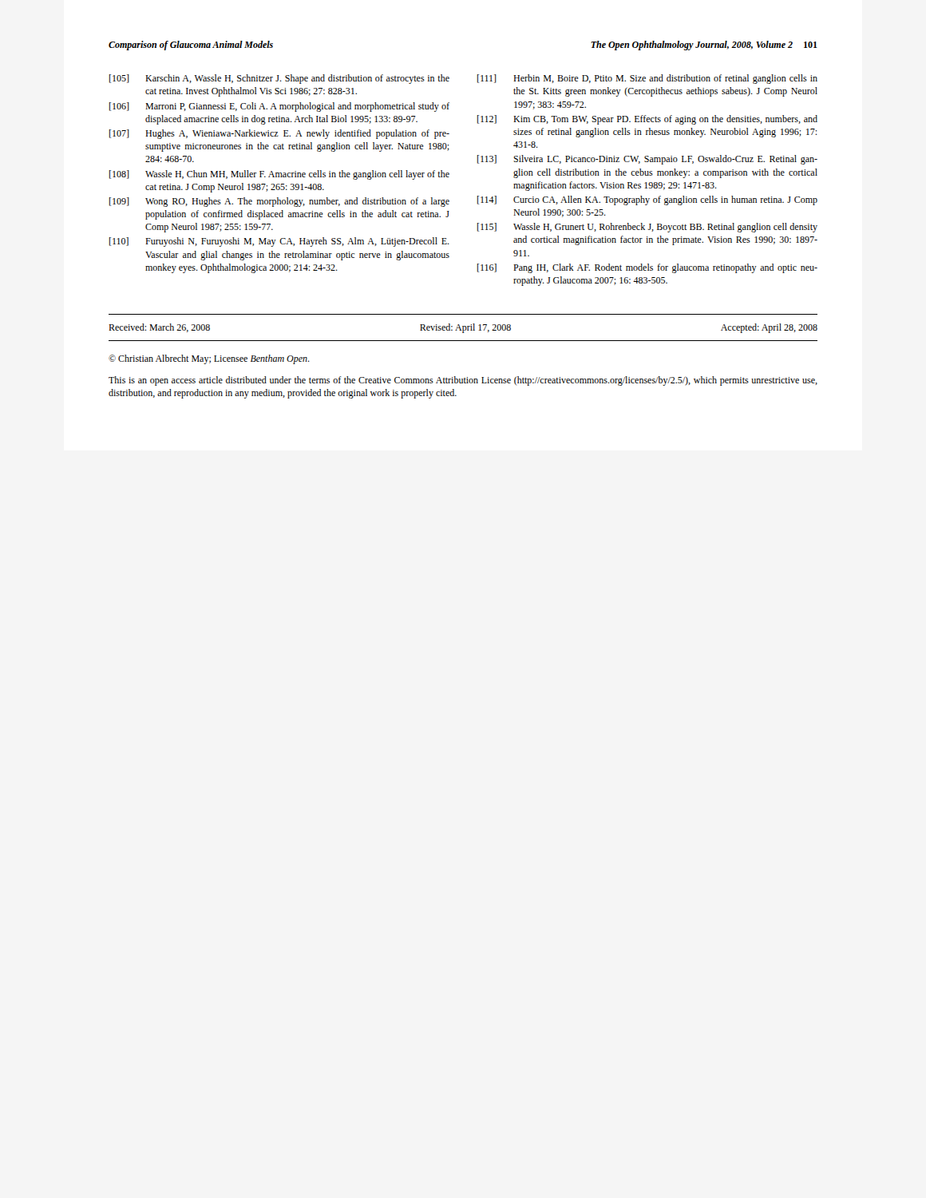Comparison of Glaucoma Animal Models
The Open Ophthalmology Journal, 2008, Volume 2 101
[105] Karschin A, Wassle H, Schnitzer J. Shape and distribution of astrocytes in the cat retina. Invest Ophthalmol Vis Sci 1986; 27: 828-31.
[106] Marroni P, Giannessi E, Coli A. A morphological and morphometrical study of displaced amacrine cells in dog retina. Arch Ital Biol 1995; 133: 89-97.
[107] Hughes A, Wieniawa-Narkiewicz E. A newly identified population of presumptive microneurones in the cat retinal ganglion cell layer. Nature 1980; 284: 468-70.
[108] Wassle H, Chun MH, Muller F. Amacrine cells in the ganglion cell layer of the cat retina. J Comp Neurol 1987; 265: 391-408.
[109] Wong RO, Hughes A. The morphology, number, and distribution of a large population of confirmed displaced amacrine cells in the adult cat retina. J Comp Neurol 1987; 255: 159-77.
[110] Furuyoshi N, Furuyoshi M, May CA, Hayreh SS, Alm A, Lütjen-Drecoll E. Vascular and glial changes in the retrolaminar optic nerve in glaucomatous monkey eyes. Ophthalmologica 2000; 214: 24-32.
[111] Herbin M, Boire D, Ptito M. Size and distribution of retinal ganglion cells in the St. Kitts green monkey (Cercopithecus aethiops sabeus). J Comp Neurol 1997; 383: 459-72.
[112] Kim CB, Tom BW, Spear PD. Effects of aging on the densities, numbers, and sizes of retinal ganglion cells in rhesus monkey. Neurobiol Aging 1996; 17: 431-8.
[113] Silveira LC, Picanco-Diniz CW, Sampaio LF, Oswaldo-Cruz E. Retinal ganglion cell distribution in the cebus monkey: a comparison with the cortical magnification factors. Vision Res 1989; 29: 1471-83.
[114] Curcio CA, Allen KA. Topography of ganglion cells in human retina. J Comp Neurol 1990; 300: 5-25.
[115] Wassle H, Grunert U, Rohrenbeck J, Boycott BB. Retinal ganglion cell density and cortical magnification factor in the primate. Vision Res 1990; 30: 1897-911.
[116] Pang IH, Clark AF. Rodent models for glaucoma retinopathy and optic neuropathy. J Glaucoma 2007; 16: 483-505.
Received: March 26, 2008 Revised: April 17, 2008 Accepted: April 28, 2008
© Christian Albrecht May; Licensee Bentham Open.
This is an open access article distributed under the terms of the Creative Commons Attribution License (http://creativecommons.org/licenses/by/2.5/), which permits unrestrictive use, distribution, and reproduction in any medium, provided the original work is properly cited.